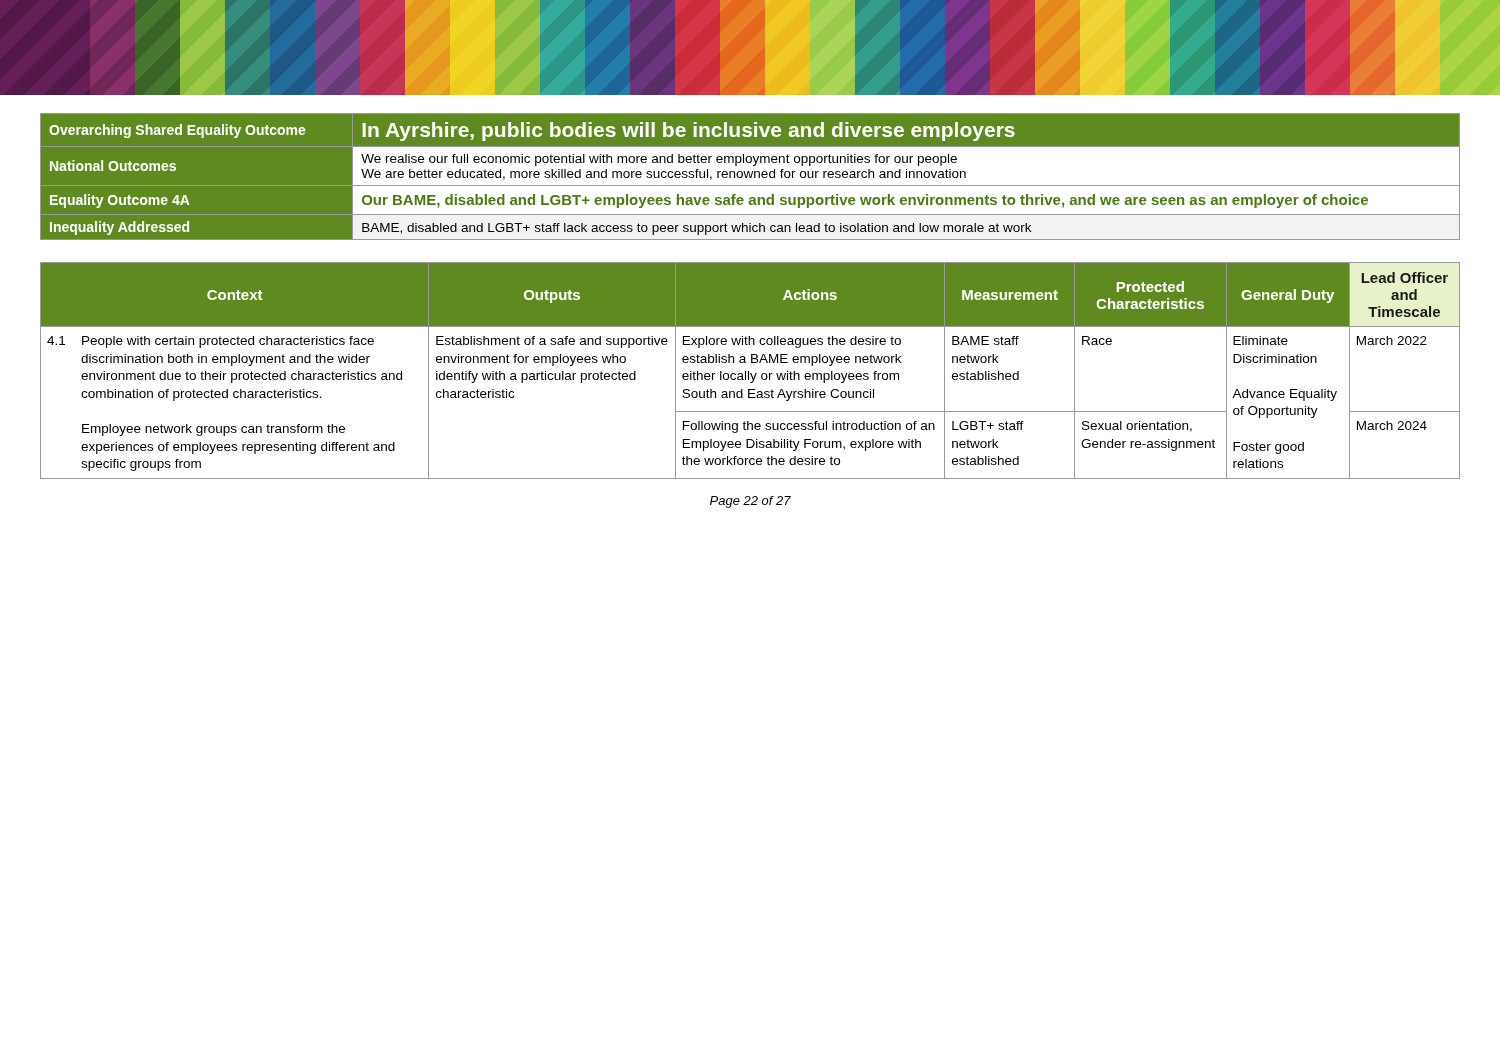| Overarching Shared Equality Outcome | In Ayrshire, public bodies will be inclusive and diverse employers |
| National Outcomes | We realise our full economic potential with more and better employment opportunities for our people We are better educated, more skilled and more successful, renowned for our research and innovation |
| Equality Outcome 4A | Our BAME, disabled and LGBT+ employees have safe and supportive work environments to thrive, and we are seen as an employer of choice |
| Inequality Addressed | BAME, disabled and LGBT+ staff lack access to peer support which can lead to isolation and low morale at work |
| Context | Outputs | Actions | Measurement | Protected Characteristics | General Duty | Lead Officer and Timescale |
| --- | --- | --- | --- | --- | --- | --- |
| 4.1 | People with certain protected characteristics face discrimination both in employment and the wider environment due to their protected characteristics and combination of protected characteristics. Employee network groups can transform the experiences of employees representing different and specific groups from | Establishment of a safe and supportive environment for employees who identify with a particular protected characteristic | Explore with colleagues the desire to establish a BAME employee network either locally or with employees from South and East Ayrshire Council | BAME staff network established | Race | Eliminate Discrimination Advance Equality of Opportunity Foster good relations | March 2022 |
| Following the successful introduction of an Employee Disability Forum, explore with the workforce the desire to | LGBT+ staff network established | Sexual orientation, Gender re-assignment | March 2024 |
Page 22 of 27